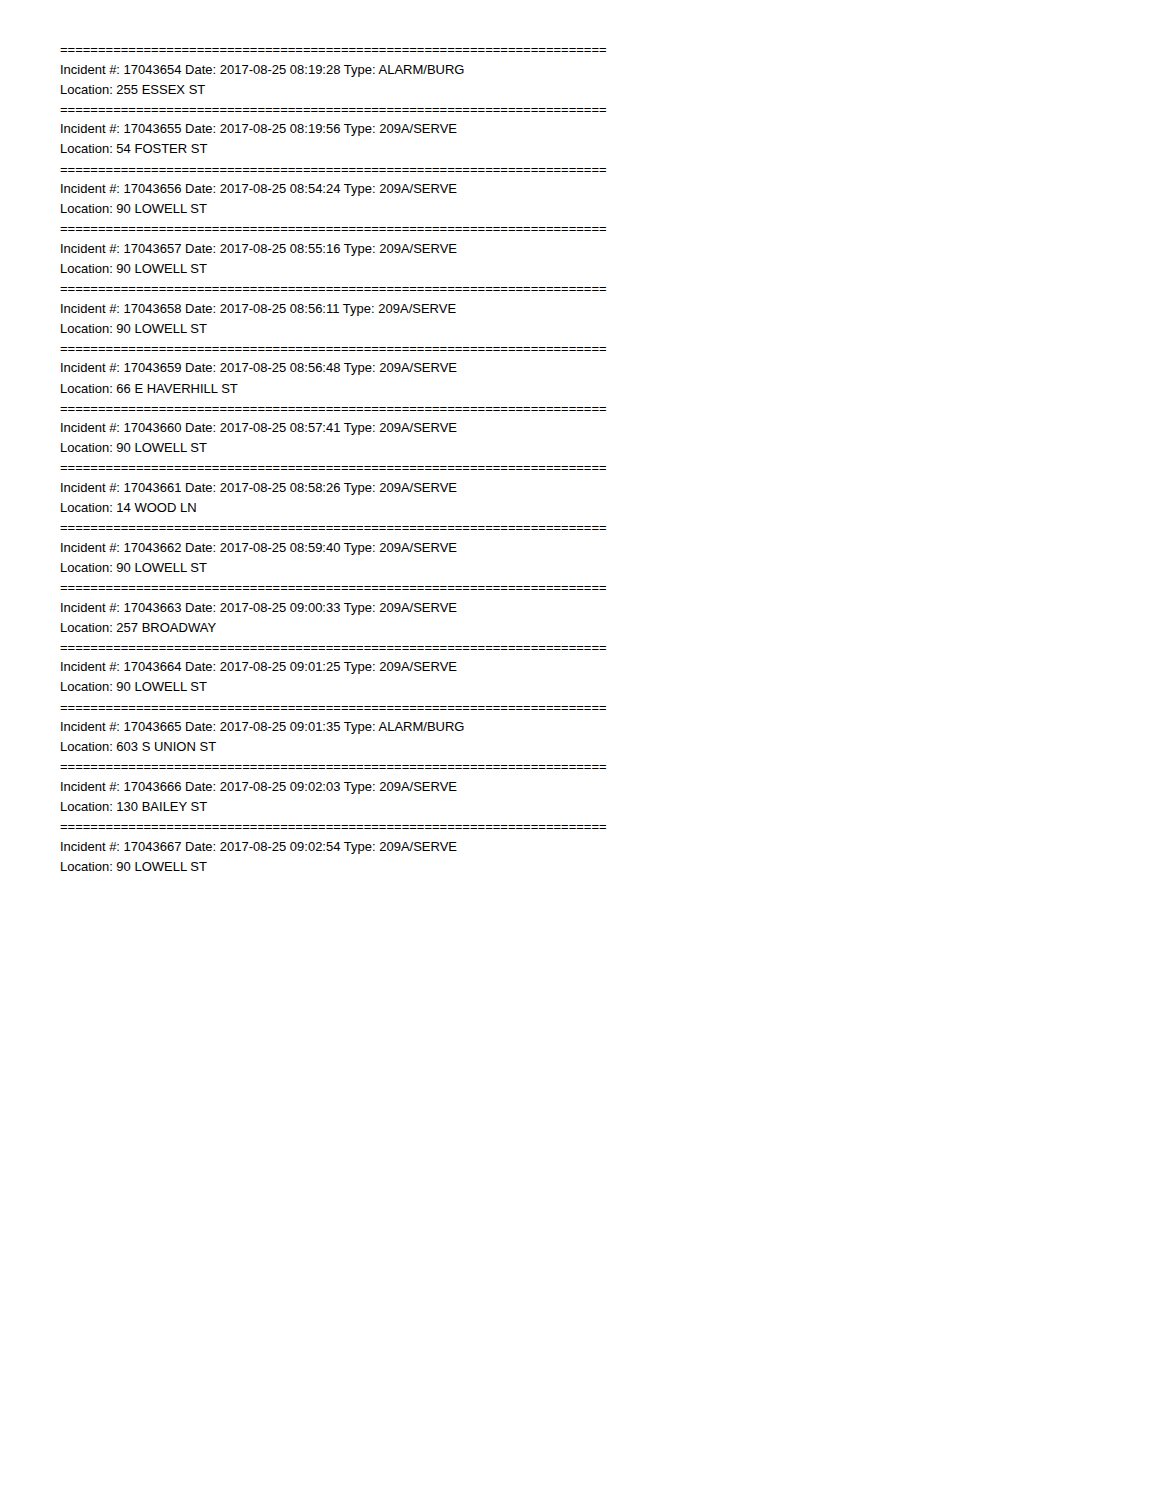========================================================================
Incident #: 17043654 Date: 2017-08-25 08:19:28 Type: ALARM/BURG
Location: 255 ESSEX ST
========================================================================
Incident #: 17043655 Date: 2017-08-25 08:19:56 Type: 209A/SERVE
Location: 54 FOSTER ST
========================================================================
Incident #: 17043656 Date: 2017-08-25 08:54:24 Type: 209A/SERVE
Location: 90 LOWELL ST
========================================================================
Incident #: 17043657 Date: 2017-08-25 08:55:16 Type: 209A/SERVE
Location: 90 LOWELL ST
========================================================================
Incident #: 17043658 Date: 2017-08-25 08:56:11 Type: 209A/SERVE
Location: 90 LOWELL ST
========================================================================
Incident #: 17043659 Date: 2017-08-25 08:56:48 Type: 209A/SERVE
Location: 66 E HAVERHILL ST
========================================================================
Incident #: 17043660 Date: 2017-08-25 08:57:41 Type: 209A/SERVE
Location: 90 LOWELL ST
========================================================================
Incident #: 17043661 Date: 2017-08-25 08:58:26 Type: 209A/SERVE
Location: 14 WOOD LN
========================================================================
Incident #: 17043662 Date: 2017-08-25 08:59:40 Type: 209A/SERVE
Location: 90 LOWELL ST
========================================================================
Incident #: 17043663 Date: 2017-08-25 09:00:33 Type: 209A/SERVE
Location: 257 BROADWAY
========================================================================
Incident #: 17043664 Date: 2017-08-25 09:01:25 Type: 209A/SERVE
Location: 90 LOWELL ST
========================================================================
Incident #: 17043665 Date: 2017-08-25 09:01:35 Type: ALARM/BURG
Location: 603 S UNION ST
========================================================================
Incident #: 17043666 Date: 2017-08-25 09:02:03 Type: 209A/SERVE
Location: 130 BAILEY ST
========================================================================
Incident #: 17043667 Date: 2017-08-25 09:02:54 Type: 209A/SERVE
Location: 90 LOWELL ST